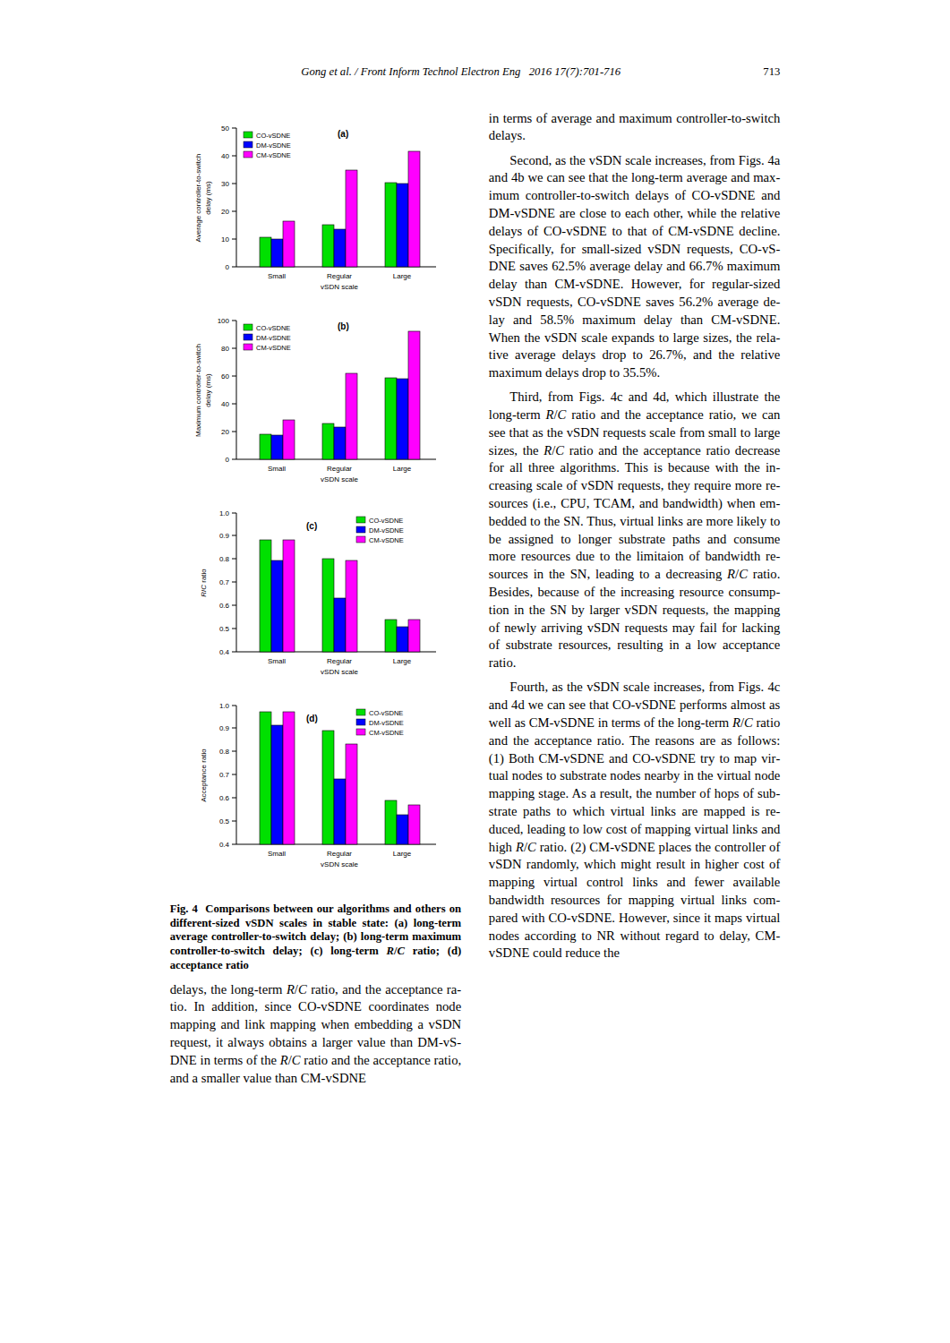Gong et al. / Front Inform Technol Electron Eng 2016 17(7):701-716 713
0 10 20 30 40 50 Average controller-to-switch delay (ms) (a) CO-vSDNE DM-vSDNE CM-vSDNE Small Regular Large vSDN scale 0 20 40 60 80 100 Maximum controller-to-switch delay (ms) (b) CO-vSDNE DM-vSDNE CM-vSDNE Small Regular Large vSDN scale 0.4 0.5 0.6 0.7 0.8 0.9 1.0 R/C ratio (c) CO-vSDNE DM-vSDNE CM-vSDNE Small Regular Large vSDN scale 0.4 0.5 0.6 0.7 0.8 0.9 1.0 Acceptance ratio (d) CO-vSDNE DM-vSDNE CM-vSDNE Small Regular Large vSDN scale
Fig. 4 Comparisons between our algorithms and others on different-sized vSDN scales in stable state: (a) long-term average controller-to-switch delay; (b) long-term maximum controller-to-switch delay; (c) long-term R/C ratio; (d) acceptance ratio
delays, the long-term R/C ratio, and the acceptance ratio. In addition, since CO-vSDNE coordinates node mapping and link mapping when embedding a vSDN request, it always obtains a larger value than DM-vSDNE in terms of the R/C ratio and the acceptance ratio, and a smaller value than CM-vSDNE
in terms of average and maximum controller-to-switch delays.
Second, as the vSDN scale increases, from Figs. 4a and 4b we can see that the long-term average and maximum controller-to-switch delays of CO-vSDNE and DM-vSDNE are close to each other, while the relative delays of CO-vSDNE to that of CM-vSDNE decline. Specifically, for small-sized vSDN requests, CO-vSDNE saves 62.5% average delay and 66.7% maximum delay than CM-vSDNE. However, for regular-sized vSDN requests, CO-vSDNE saves 56.2% average delay and 58.5% maximum delay than CM-vSDNE. When the vSDN scale expands to large sizes, the relative average delays drop to 26.7%, and the relative maximum delays drop to 35.5%.
Third, from Figs. 4c and 4d, which illustrate the long-term R/C ratio and the acceptance ratio, we can see that as the vSDN requests scale from small to large sizes, the R/C ratio and the acceptance ratio decrease for all three algorithms. This is because with the increasing scale of vSDN requests, they require more resources (i.e., CPU, TCAM, and bandwidth) when embedded to the SN. Thus, virtual links are more likely to be assigned to longer substrate paths and consume more resources due to the limitaion of bandwidth resources in the SN, leading to a decreasing R/C ratio. Besides, because of the increasing resource consumption in the SN by larger vSDN requests, the mapping of newly arriving vSDN requests may fail for lacking of substrate resources, resulting in a low acceptance ratio.
Fourth, as the vSDN scale increases, from Figs. 4c and 4d we can see that CO-vSDNE performs almost as well as CM-vSDNE in terms of the long-term R/C ratio and the acceptance ratio. The reasons are as follows: (1) Both CM-vSDNE and CO-vSDNE try to map virtual nodes to substrate nodes nearby in the virtual node mapping stage. As a result, the number of hops of substrate paths to which virtual links are mapped is reduced, leading to low cost of mapping virtual links and high R/C ratio. (2) CM-vSDNE places the controller of vSDN randomly, which might result in higher cost of mapping virtual control links and fewer available bandwidth resources for mapping virtual links compared with CO-vSDNE. However, since it maps virtual nodes according to NR without regard to delay, CM-vSDNE could reduce the